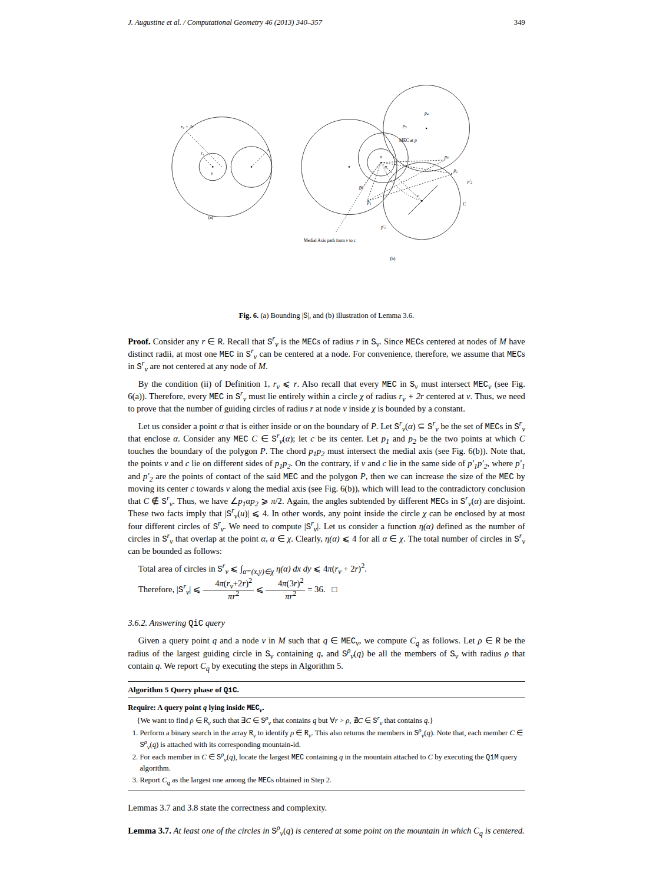J. Augustine et al. / Computational Geometry 46 (2013) 340–357 349
rv + 2r rv r v (a) p4 p5 v α p3 p2 p′2 p6 p1 p′1 c C MEC at p Medial Axis path from v to c (b)
Fig. 6. (a) Bounding |S|, and (b) illustration of Lemma 3.6.
Proof. Consider any r ∈ R. Recall that Srv is the MECs of radius r in Sv. Since MECs centered at nodes of M have distinct radii, at most one MEC in Srv can be centered at a node. For convenience, therefore, we assume that MECs in Srv are not centered at any node of M.
By the condition (ii) of Definition 1, rv ⩽ r. Also recall that every MEC in Sv must intersect MECv (see Fig. 6(a)). Therefore, every MEC in Srv must lie entirely within a circle χ of radius rv + 2r centered at v. Thus, we need to prove that the number of guiding circles of radius r at node v inside χ is bounded by a constant.
Let us consider a point α that is either inside or on the boundary of P. Let Srv(α) ⊆ Srv be the set of MECs in Srv that enclose α. Consider any MEC C ∈ Srv(α); let c be its center. Let p1 and p2 be the two points at which C touches the boundary of the polygon P. The chord p1p2 must intersect the medial axis (see Fig. 6(b)). Note that, the points v and c lie on different sides of p1p2. On the contrary, if v and c lie in the same side of p′1p′2, where p′1 and p′2 are the points of contact of the said MEC and the polygon P, then we can increase the size of the MEC by moving its center c towards v along the medial axis (see Fig. 6(b)), which will lead to the contradictory conclusion that C ∉ Srv. Thus, we have ∠p1αp2 ⩾ π/2. Again, the angles subtended by different MECs in Srv(α) are disjoint. These two facts imply that |Srv(u)| ⩽ 4. In other words, any point inside the circle χ can be enclosed by at most four different circles of Srv. We need to compute |Srv|. Let us consider a function η(α) defined as the number of circles in Srv that overlap at the point α, α ∈ χ. Clearly, η(α) ⩽ 4 for all α ∈ χ. The total number of circles in Srv can be bounded as follows:
Total area of circles in Srv ⩽ ∫α=(x,y)∈χ η(α) dx dy ⩽ 4π(rv + 2r)2.
Therefore, |Srv| ⩽ 4π(rv+2r)2 πr2 ⩽ 4π(3r)2 πr2 = 36. □
3.6.2. Answering QiC query
Given a query point q and a node v in M such that q ∈ MECv, we compute Cq as follows. Let ρ ∈ R be the radius of the largest guiding circle in Sv containing q, and Sρv(q) be all the members of Sv with radius ρ that contain q. We report Cq by executing the steps in Algorithm 5.
Algorithm 5 Query phase of QiC.
Require: A query point q lying inside MECv.
{We want to find ρ ∈ Rv such that ∃C ∈ Sρv that contains q but ∀r > ρ, ∄C ∈ Srv that contains q.}
Perform a binary search in the array Rv to identify ρ ∈ Rv. This also returns the members in Sρv(q). Note that, each member C ∈ Sρv(q) is attached with its corresponding mountain-id.
For each member in C ∈ Sρv(q), locate the largest MEC containing q in the mountain attached to C by executing the QiM query algorithm.
Report Cq as the largest one among the MECs obtained in Step 2.
Lemmas 3.7 and 3.8 state the correctness and complexity.
Lemma 3.7. At least one of the circles in Sρv(q) is centered at some point on the mountain in which Cq is centered.